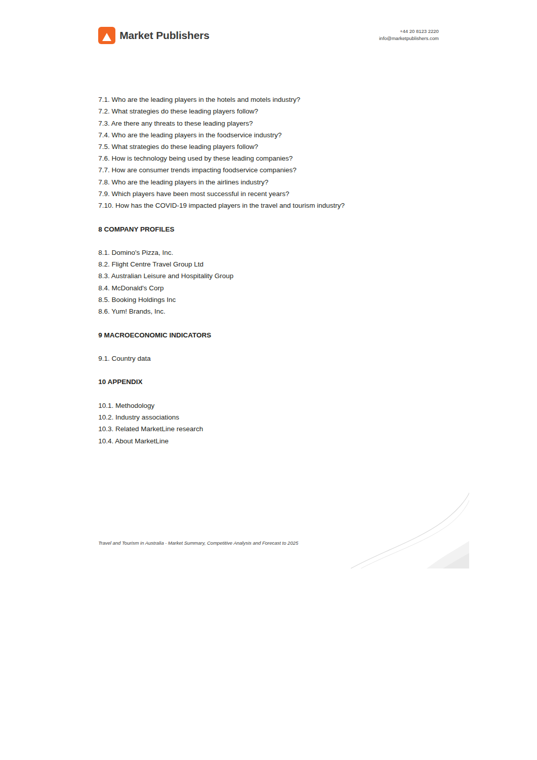Market Publishers
+44 20 8123 2220
info@marketpublishers.com
7.1. Who are the leading players in the hotels and motels industry?
7.2. What strategies do these leading players follow?
7.3. Are there any threats to these leading players?
7.4. Who are the leading players in the foodservice industry?
7.5. What strategies do these leading players follow?
7.6. How is technology being used by these leading companies?
7.7. How are consumer trends impacting foodservice companies?
7.8. Who are the leading players in the airlines industry?
7.9. Which players have been most successful in recent years?
7.10. How has the COVID-19 impacted players in the travel and tourism industry?
8 COMPANY PROFILES
8.1. Domino's Pizza, Inc.
8.2. Flight Centre Travel Group Ltd
8.3. Australian Leisure and Hospitality Group
8.4. McDonald's Corp
8.5. Booking Holdings Inc
8.6. Yum! Brands, Inc.
9 MACROECONOMIC INDICATORS
9.1. Country data
10 APPENDIX
10.1. Methodology
10.2. Industry associations
10.3. Related MarketLine research
10.4. About MarketLine
Travel and Tourism in Australia - Market Summary, Competitive Analysis and Forecast to 2025